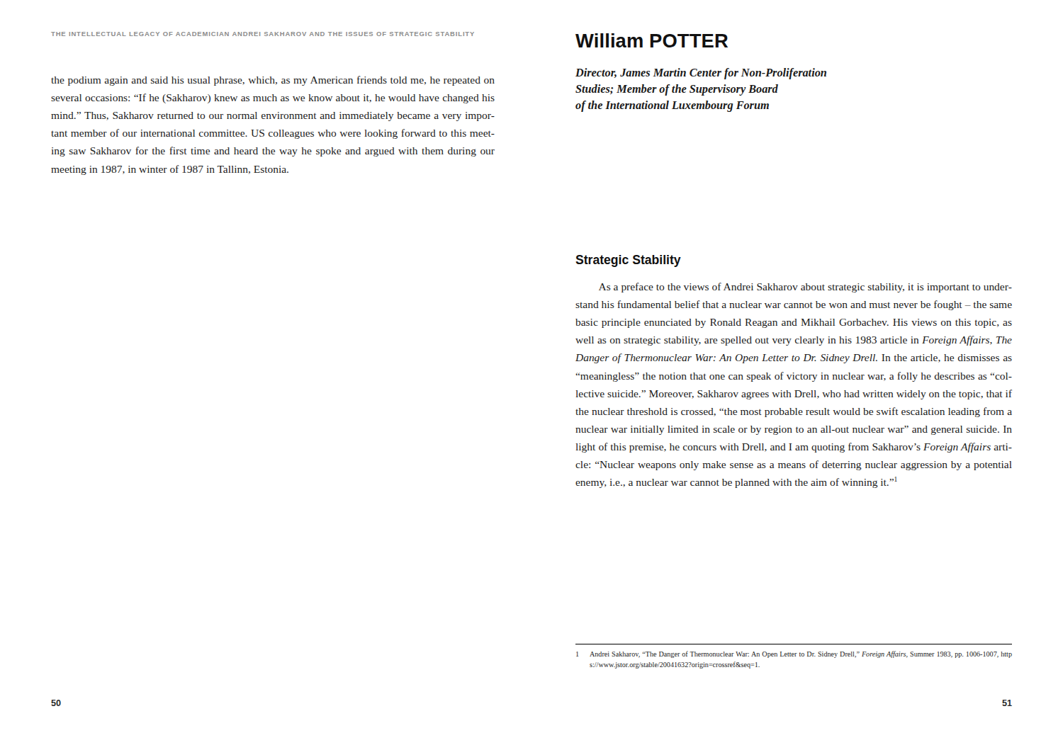The Intellectual Legacy of Academician Andrei Sakharov and the Issues of Strategic Stability
the podium again and said his usual phrase, which, as my American friends told me, he repeated on several occasions: “If he (Sakharov) knew as much as we know about it, he would have changed his mind.” Thus, Sakharov returned to our normal environment and immediately became a very important member of our international committee. US colleagues who were looking forward to this meeting saw Sakharov for the first time and heard the way he spoke and argued with them during our meeting in 1987, in winter of 1987 in Tallinn, Estonia.
50
William POTTER
Director, James Martin Center for Non-Proliferation
Studies; Member of the Supervisory Board
of the International Luxembourg Forum
Strategic Stability
As a preface to the views of Andrei Sakharov about strategic stability, it is important to understand his fundamental belief that a nuclear war cannot be won and must never be fought – the same basic principle enunciated by Ronald Reagan and Mikhail Gorbachev. His views on this topic, as well as on strategic stability, are spelled out very clearly in his 1983 article in Foreign Affairs, The Danger of Thermonuclear War: An Open Letter to Dr. Sidney Drell. In the article, he dismisses as “meaningless” the notion that one can speak of victory in nuclear war, a folly he describes as “collective suicide.” Moreover, Sakharov agrees with Drell, who had written widely on the topic, that if the nuclear threshold is crossed, “the most probable result would be swift escalation leading from a nuclear war initially limited in scale or by region to an all-out nuclear war” and general suicide. In light of this premise, he concurs with Drell, and I am quoting from Sakharov’s Foreign Affairs article: “Nuclear weapons only make sense as a means of deterring nuclear aggression by a potential enemy, i.e., a nuclear war cannot be planned with the aim of winning it.”1
1
Andrei Sakharov, “The Danger of Thermonuclear War: An Open Letter to Dr. Sidney Drell,” Foreign Affairs, Summer 1983, pp. 1006-1007, https://www.jstor.org/stable/20041632?origin=crossref&seq=1.
51